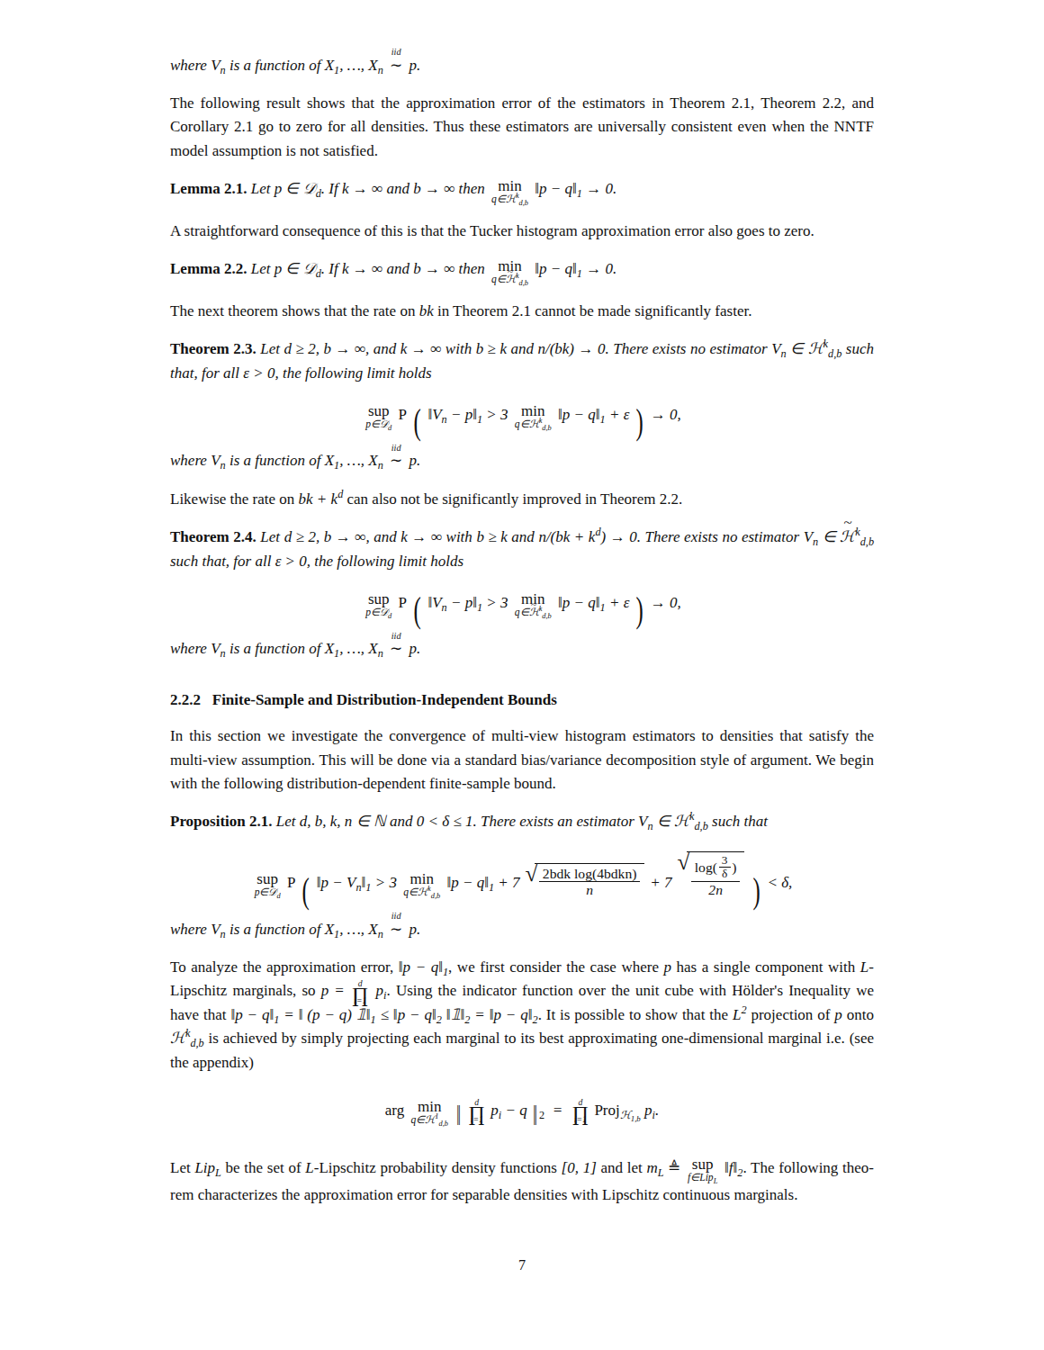where Vn is a function of X1, …, Xn iid∼ p.
The following result shows that the approximation error of the estimators in Theorem 2.1, Theorem 2.2, and Corollary 2.1 go to zero for all densities. Thus these estimators are universally consistent even when the NNTF model assumption is not satisfied.
Lemma 2.1. Let p ∈ 𝒟d. If k → ∞ and b → ∞ then min q∈ℋkd,b ‖p − q‖1 → 0.
A straightforward consequence of this is that the Tucker histogram approximation error also goes to zero.
Lemma 2.2. Let p ∈ 𝒟d. If k → ∞ and b → ∞ then min q∈ℋkd,b ‖p − q‖1 → 0.
The next theorem shows that the rate on bk in Theorem 2.1 cannot be made significantly faster.
Theorem 2.3. Let d ≥ 2, b → ∞, and k → ∞ with b ≥ k and n/(bk) → 0. There exists no estimator Vn ∈ ℋkd,b such that, for all ε > 0, the following limit holds
sup p∈𝒟d P ( ‖Vn − p‖1 > 3 min q∈ℋkd,b ‖p − q‖1 + ε ) → 0,
where Vn is a function of X1, …, Xn iid∼ p.
Likewise the rate on bk + kd can also not be significantly improved in Theorem 2.2.
Theorem 2.4. Let d ≥ 2, b → ∞, and k → ∞ with b ≥ k and n/(bk + kd) → 0. There exists no estimator Vn ∈ ℋkd,b such that, for all ε > 0, the following limit holds
sup p∈𝒟d P ( ‖Vn − p‖1 > 3 min q∈ℋkd,b ‖p − q‖1 + ε ) → 0,
where Vn is a function of X1, …, Xn iid∼ p.
2.2.2 Finite-Sample and Distribution-Independent Bounds
In this section we investigate the convergence of multi-view histogram estimators to densities that satisfy the multi-view assumption. This will be done via a standard bias/variance decomposition style of argument. We begin with the following distribution-dependent finite-sample bound.
Proposition 2.1. Let d, b, k, n ∈ ℕ and 0 < δ ≤ 1. There exists an estimator Vn ∈ ℋkd,b such that
sup p∈𝒟d P ( ‖p − Vn‖1 > 3 min q∈ℋkd,b ‖p − q‖1 + 7 2bdk log(4bdkn) n + 7 log(3 δ) 2n ) < δ,
where Vn is a function of X1, …, Xn iid∼ p.
To analyze the approximation error, ‖p − q‖1, we first consider the case where p has a single component with L-Lipschitz marginals, so p = ∏i=1 d pi. Using the indicator function over the unit cube with Hölder's Inequality we have that ‖p − q‖1 = ‖ (p − q) 𝟙‖1 ≤ ‖p − q‖2 ‖𝟙‖2 = ‖p − q‖2. It is possible to show that the L2 projection of p onto ℋkd,b is achieved by simply projecting each marginal to its best approximating one-dimensional marginal i.e. (see the appendix)
arg min q∈ℋ1d,b ‖ ∏i=1 d pi − q ‖2 = ∏i=1 d Projℋ1,b pi.
Let LipL be the set of L-Lipschitz probability density functions [0, 1] and let mL ≜ sup f∈LipL ‖f‖2. The following theorem characterizes the approximation error for separable densities with Lipschitz continuous marginals.
7